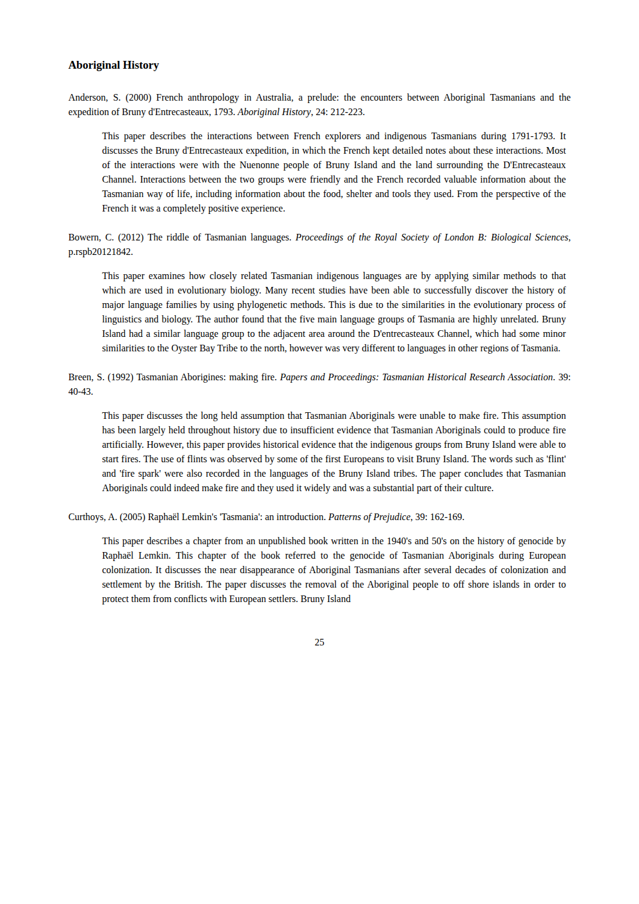Aboriginal History
Anderson, S. (2000) French anthropology in Australia, a prelude: the encounters between Aboriginal Tasmanians and the expedition of Bruny d'Entrecasteaux, 1793. Aboriginal History, 24: 212-223.
This paper describes the interactions between French explorers and indigenous Tasmanians during 1791-1793. It discusses the Bruny d'Entrecasteaux expedition, in which the French kept detailed notes about these interactions. Most of the interactions were with the Nuenonne people of Bruny Island and the land surrounding the D'Entrecasteaux Channel. Interactions between the two groups were friendly and the French recorded valuable information about the Tasmanian way of life, including information about the food, shelter and tools they used. From the perspective of the French it was a completely positive experience.
Bowern, C. (2012) The riddle of Tasmanian languages. Proceedings of the Royal Society of London B: Biological Sciences, p.rspb20121842.
This paper examines how closely related Tasmanian indigenous languages are by applying similar methods to that which are used in evolutionary biology. Many recent studies have been able to successfully discover the history of major language families by using phylogenetic methods. This is due to the similarities in the evolutionary process of linguistics and biology. The author found that the five main language groups of Tasmania are highly unrelated. Bruny Island had a similar language group to the adjacent area around the D'entrecasteaux Channel, which had some minor similarities to the Oyster Bay Tribe to the north, however was very different to languages in other regions of Tasmania.
Breen, S. (1992) Tasmanian Aborigines: making fire. Papers and Proceedings: Tasmanian Historical Research Association. 39: 40-43.
This paper discusses the long held assumption that Tasmanian Aboriginals were unable to make fire. This assumption has been largely held throughout history due to insufficient evidence that Tasmanian Aboriginals could to produce fire artificially. However, this paper provides historical evidence that the indigenous groups from Bruny Island were able to start fires. The use of flints was observed by some of the first Europeans to visit Bruny Island. The words such as 'flint' and 'fire spark' were also recorded in the languages of the Bruny Island tribes. The paper concludes that Tasmanian Aboriginals could indeed make fire and they used it widely and was a substantial part of their culture.
Curthoys, A. (2005) Raphaël Lemkin's 'Tasmania': an introduction. Patterns of Prejudice, 39: 162-169.
This paper describes a chapter from an unpublished book written in the 1940's and 50's on the history of genocide by Raphaël Lemkin. This chapter of the book referred to the genocide of Tasmanian Aboriginals during European colonization. It discusses the near disappearance of Aboriginal Tasmanians after several decades of colonization and settlement by the British. The paper discusses the removal of the Aboriginal people to off shore islands in order to protect them from conflicts with European settlers. Bruny Island
25